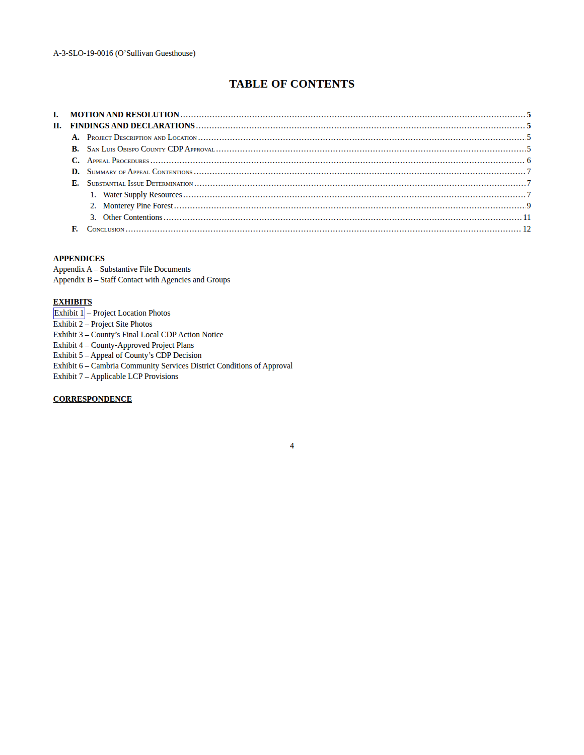A-3-SLO-19-0016 (O’Sullivan Guesthouse)
TABLE OF CONTENTS
I. MOTION AND RESOLUTION 5
II. FINDINGS AND DECLARATIONS 5
A. Project Description and Location 5
B. San Luis Obispo County CDP Approval 5
C. Appeal Procedures 6
D. Summary of Appeal Contentions 7
E. Substantial Issue Determination 7
1. Water Supply Resources 7
2. Monterey Pine Forest 9
3. Other Contentions 11
F. Conclusion 12
APPENDICES
Appendix A – Substantive File Documents
Appendix B – Staff Contact with Agencies and Groups
EXHIBITS
Exhibit 1 – Project Location Photos
Exhibit 2 – Project Site Photos
Exhibit 3 – County’s Final Local CDP Action Notice
Exhibit 4 – County-Approved Project Plans
Exhibit 5 – Appeal of County’s CDP Decision
Exhibit 6 – Cambria Community Services District Conditions of Approval
Exhibit 7 – Applicable LCP Provisions
CORRESPONDENCE
4